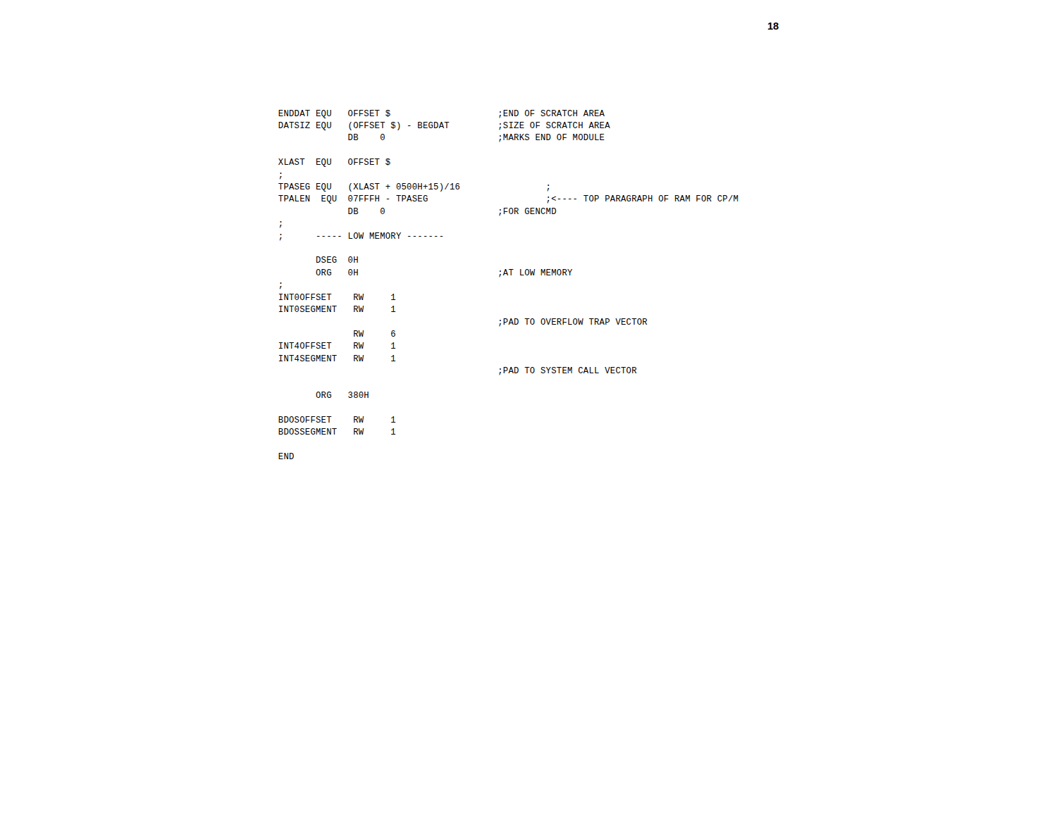18
ENDDAT EQU   OFFSET $                    ;END OF SCRATCH AREA
DATSIZ EQU   (OFFSET $) - BEGDAT         ;SIZE OF SCRATCH AREA
             DB    0                     ;MARKS END OF MODULE

XLAST  EQU   OFFSET $
;
TPASEG EQU   (XLAST + 0500H+15)/16                ;
TPALEN  EQU  07FFFH - TPASEG                      ;<---- TOP PARAGRAPH OF RAM FOR CP/M
             DB    0                     ;FOR GENCMD
;
;      ----- LOW MEMORY -------

       DSEG  0H
       ORG   0H                          ;AT LOW MEMORY
;
INT0OFFSET    RW     1
INT0SEGMENT   RW     1
                                         ;PAD TO OVERFLOW TRAP VECTOR
              RW     6
INT4OFFSET    RW     1
INT4SEGMENT   RW     1
                                         ;PAD TO SYSTEM CALL VECTOR

       ORG   380H

BDOSOFFSET    RW     1
BDOSSEGMENT   RW     1

END